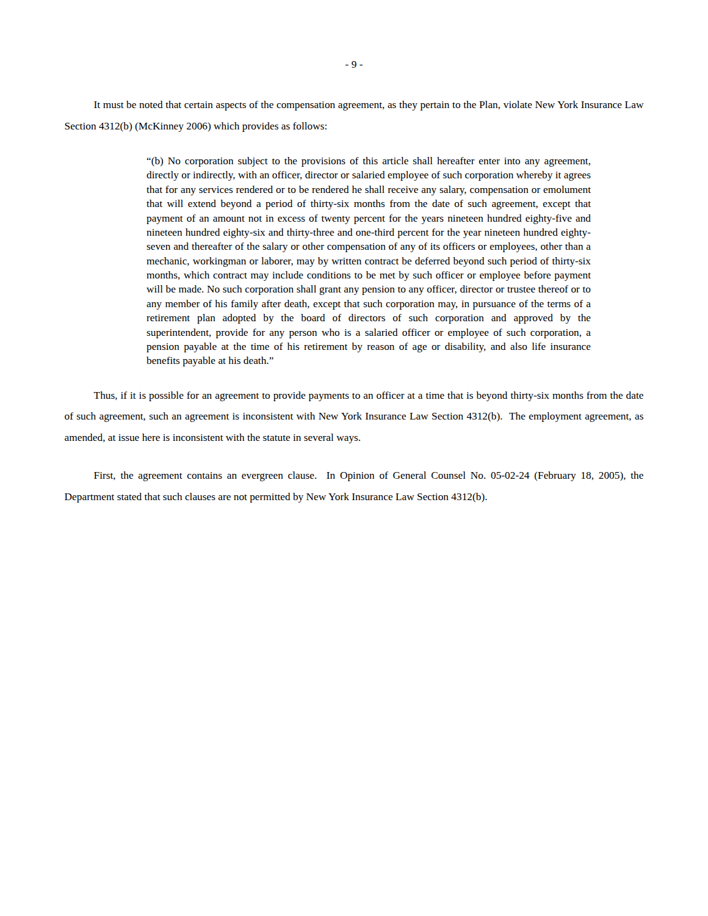- 9 -
It must be noted that certain aspects of the compensation agreement, as they pertain to the Plan, violate New York Insurance Law Section 4312(b) (McKinney 2006) which provides as follows:
“(b) No corporation subject to the provisions of this article shall hereafter enter into any agreement, directly or indirectly, with an officer, director or salaried employee of such corporation whereby it agrees that for any services rendered or to be rendered he shall receive any salary, compensation or emolument that will extend beyond a period of thirty-six months from the date of such agreement, except that payment of an amount not in excess of twenty percent for the years nineteen hundred eighty-five and nineteen hundred eighty-six and thirty-three and one-third percent for the year nineteen hundred eighty-seven and thereafter of the salary or other compensation of any of its officers or employees, other than a mechanic, workingman or laborer, may by written contract be deferred beyond such period of thirty-six months, which contract may include conditions to be met by such officer or employee before payment will be made. No such corporation shall grant any pension to any officer, director or trustee thereof or to any member of his family after death, except that such corporation may, in pursuance of the terms of a retirement plan adopted by the board of directors of such corporation and approved by the superintendent, provide for any person who is a salaried officer or employee of such corporation, a pension payable at the time of his retirement by reason of age or disability, and also life insurance benefits payable at his death.”
Thus, if it is possible for an agreement to provide payments to an officer at a time that is beyond thirty-six months from the date of such agreement, such an agreement is inconsistent with New York Insurance Law Section 4312(b). The employment agreement, as amended, at issue here is inconsistent with the statute in several ways.
First, the agreement contains an evergreen clause. In Opinion of General Counsel No. 05-02-24 (February 18, 2005), the Department stated that such clauses are not permitted by New York Insurance Law Section 4312(b).